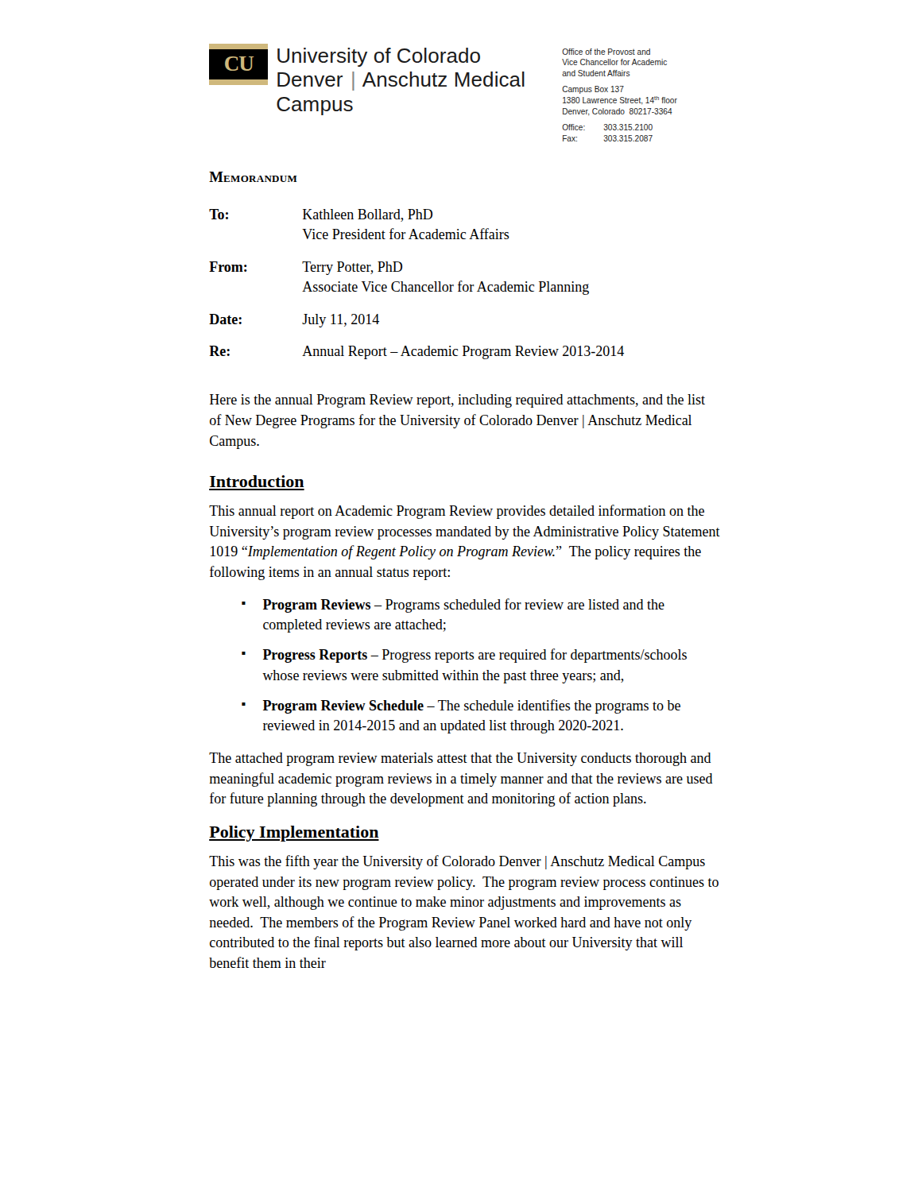CU
University of Colorado
Denver | Anschutz Medical Campus
Office of the Provost and
Vice Chancellor for Academic
and Student Affairs
Campus Box 137
1380 Lawrence Street, 14th floor
Denver, Colorado 80217-3364
Office: 303.315.2100
Fax: 303.315.2087
Memorandum
| To: | Kathleen Bollard, PhD Vice President for Academic Affairs |
| From: | Terry Potter, PhD Associate Vice Chancellor for Academic Planning |
| Date: | July 11, 2014 |
| Re: | Annual Report – Academic Program Review 2013-2014 |
Here is the annual Program Review report, including required attachments, and the list of New Degree Programs for the University of Colorado Denver | Anschutz Medical Campus.
Introduction
This annual report on Academic Program Review provides detailed information on the University’s program review processes mandated by the Administrative Policy Statement 1019 “Implementation of Regent Policy on Program Review.” The policy requires the following items in an annual status report:
Program Reviews – Programs scheduled for review are listed and the completed reviews are attached;
Progress Reports – Progress reports are required for departments/schools whose reviews were submitted within the past three years; and,
Program Review Schedule – The schedule identifies the programs to be reviewed in 2014-2015 and an updated list through 2020-2021.
The attached program review materials attest that the University conducts thorough and meaningful academic program reviews in a timely manner and that the reviews are used for future planning through the development and monitoring of action plans.
Policy Implementation
This was the fifth year the University of Colorado Denver | Anschutz Medical Campus operated under its new program review policy. The program review process continues to work well, although we continue to make minor adjustments and improvements as needed. The members of the Program Review Panel worked hard and have not only contributed to the final reports but also learned more about our University that will benefit them in their